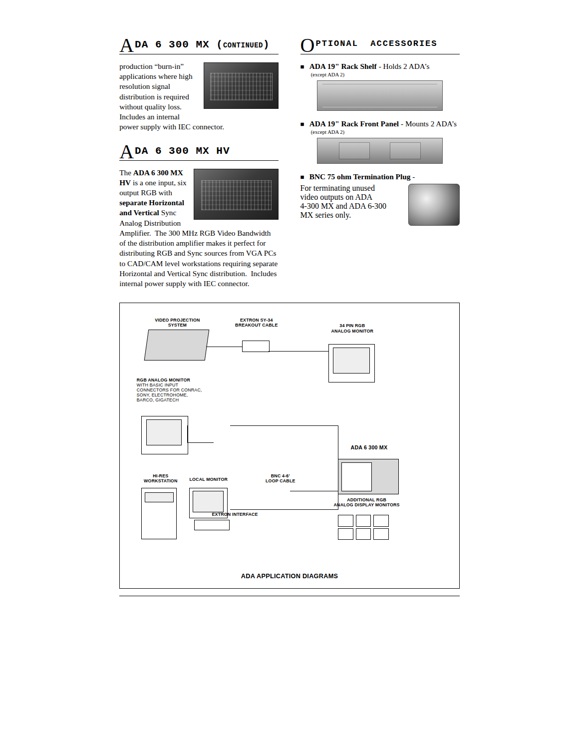A DA 6 300 MX (CONTINUED)
production “burn-in” applications where high resolution signal distribution is required without quality loss. Includes an internal power supply with IEC connector.
A DA 6 300 MX HV
The ADA 6 300 MX HV is a one input, six output RGB with separate Horizontal and Vertical Sync Analog Distribu­tion Amplifier. The 300 MHz RGB Video Bandwidth of the distribution amplifier makes it perfect for distributing RGB and Sync sources from VGA PCs to CAD/CAM level workstations requiring separate Horizontal and Vertical Sync distribution. Includes internal power supply with IEC connector.
O PTIONAL ACCESSORIES
■ ADA 19" Rack Shelf - Holds 2 ADA’s (except ADA 2)
■ ADA 19" Rack Front Panel - Mounts 2 ADA’s (except ADA 2)
■ BNC 75 ohm Termination Plug -
For terminating unused
video outputs on ADA
4-300 MX and ADA 6-300
MX series only.
VIDEO PROJECTION
SYSTEM
EXTRON SY-34
BREAKOUT CABLE
34 PIN RGB
ANALOG MONITOR
RGB ANALOG MONITOR
WITH BASIC INPUT
CONNECTORS FOR CONRAC,
SONY, ELECTROHOME,
BARCO, GIGATECH
HI-RES
WORKSTATION
LOCAL MONITOR
EXTRON INTERFACE
BNC 4-6'
LOOP CABLE
ADA 6 300 MX
ADDITIONAL RGB
ANALOG DISPLAY MONITORS
ADA APPLICATION DIAGRAMS